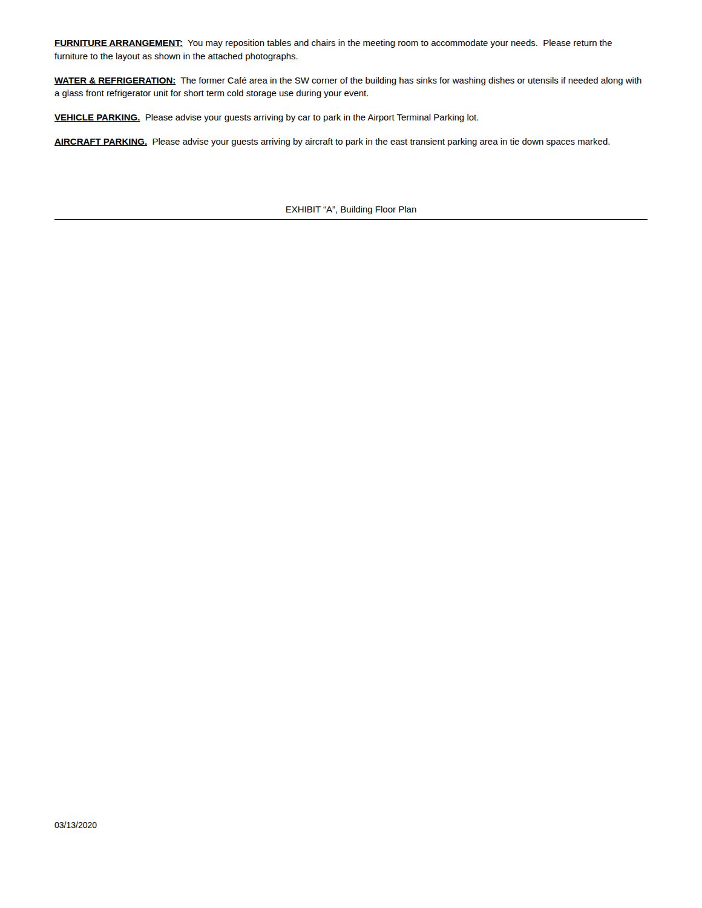FURNITURE ARRANGEMENT: You may reposition tables and chairs in the meeting room to accommodate your needs. Please return the furniture to the layout as shown in the attached photographs.
WATER & REFRIGERATION: The former Café area in the SW corner of the building has sinks for washing dishes or utensils if needed along with a glass front refrigerator unit for short term cold storage use during your event.
VEHICLE PARKING. Please advise your guests arriving by car to park in the Airport Terminal Parking lot.
AIRCRAFT PARKING. Please advise your guests arriving by aircraft to park in the east transient parking area in tie down spaces marked.
EXHIBIT “A”, Building Floor Plan
03/13/2020